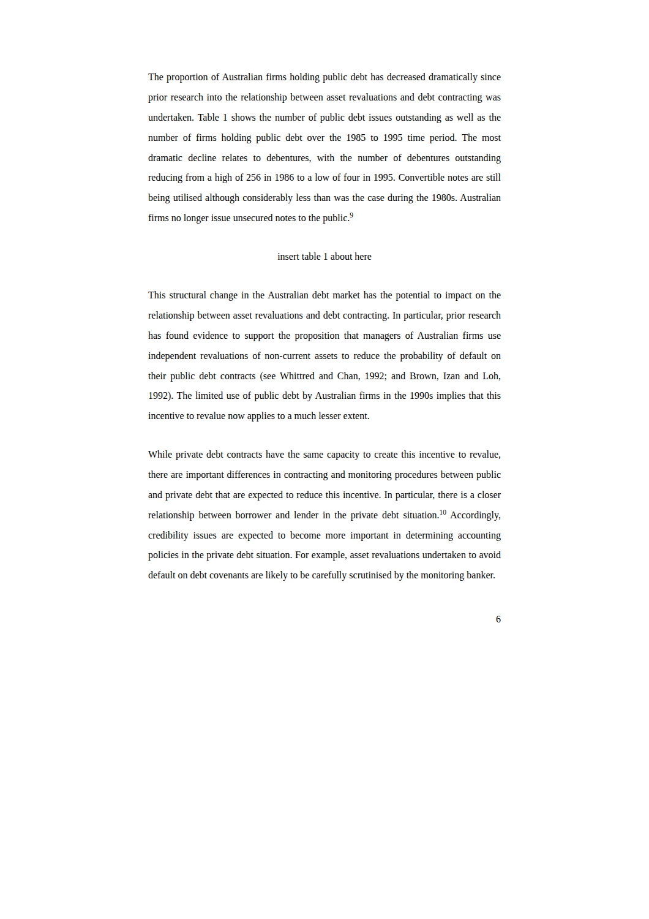The proportion of Australian firms holding public debt has decreased dramatically since prior research into the relationship between asset revaluations and debt contracting was undertaken. Table 1 shows the number of public debt issues outstanding as well as the number of firms holding public debt over the 1985 to 1995 time period. The most dramatic decline relates to debentures, with the number of debentures outstanding reducing from a high of 256 in 1986 to a low of four in 1995. Convertible notes are still being utilised although considerably less than was the case during the 1980s. Australian firms no longer issue unsecured notes to the public.9
insert table 1 about here
This structural change in the Australian debt market has the potential to impact on the relationship between asset revaluations and debt contracting. In particular, prior research has found evidence to support the proposition that managers of Australian firms use independent revaluations of non-current assets to reduce the probability of default on their public debt contracts (see Whittred and Chan, 1992; and Brown, Izan and Loh, 1992). The limited use of public debt by Australian firms in the 1990s implies that this incentive to revalue now applies to a much lesser extent.
While private debt contracts have the same capacity to create this incentive to revalue, there are important differences in contracting and monitoring procedures between public and private debt that are expected to reduce this incentive. In particular, there is a closer relationship between borrower and lender in the private debt situation.10 Accordingly, credibility issues are expected to become more important in determining accounting policies in the private debt situation. For example, asset revaluations undertaken to avoid default on debt covenants are likely to be carefully scrutinised by the monitoring banker.
6